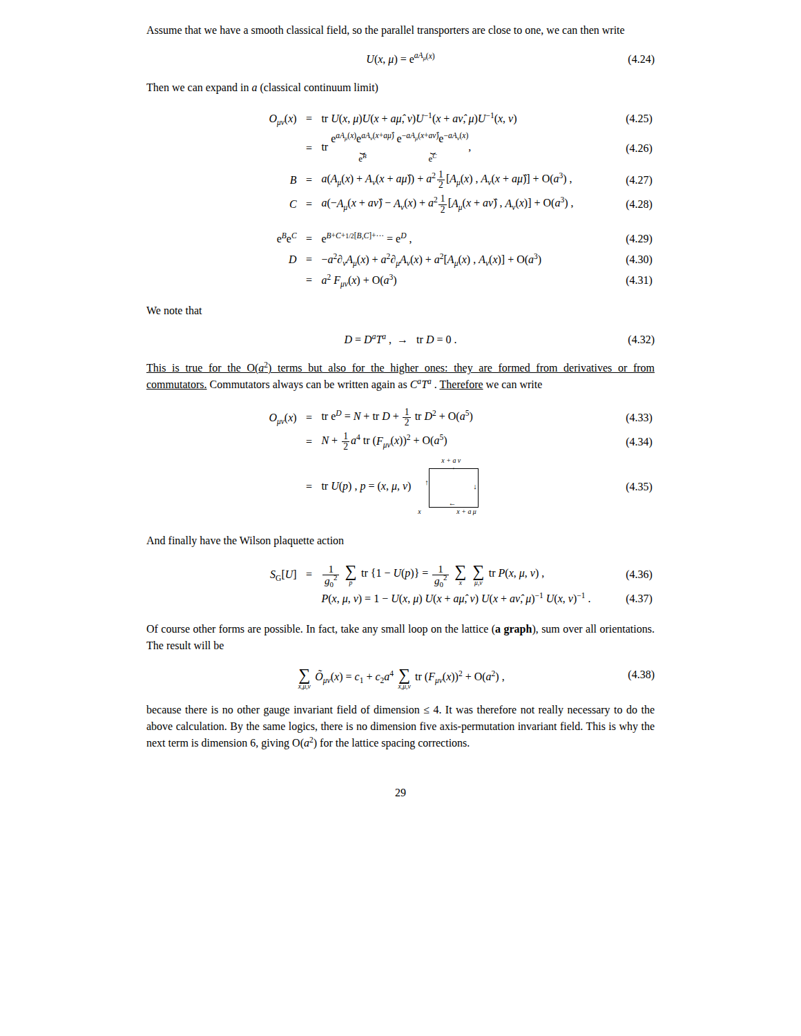Assume that we have a smooth classical field, so the parallel transporters are close to one, we can then write
U(x, μ) = eaAμ(x) (4.24)
Then we can expand in a (classical continuum limit)
| O μν ( x ) | = | tr U ( x , μ ) U ( x + aμ̂ , ν ) U −1 ( x + aν̂ , μ ) U −1 ( x , ν ) | (4.25) |
| | = | tr e aA μ ( x ) e aA ν ( x + aμ̂ ) ⏟ e B e − aA μ ( x + aν̂ ) e − aA ν ( x ) ⏟ e C , | (4.26) |
| B | = | a ( A μ ( x ) + A ν ( x + aμ̂ )) + a 2 1 2 [ A μ ( x ) , A ν ( x + aμ̂ )] + O( a 3 ) , | (4.27) |
| C | = | a (− A μ ( x + aν̂ ) − A ν ( x ) + a 2 1 2 [ A μ ( x + aν̂ ) , A ν ( x )] + O( a 3 ) , | (4.28) |
| e B e C | = | e B + C + 1/2 [ B , C ]+··· = e D , | (4.29) |
| D | = | − a 2 ∂ ν A μ ( x ) + a 2 ∂ μ A ν ( x ) + a 2 [ A μ ( x ) , A ν ( x )] + O( a 3 ) | (4.30) |
| | = | a 2 F μν ( x ) + O( a 3 ) | (4.31) |
We note that
D = DaTa , → tr D = 0 . (4.32)
This is true for the O(a2) terms but also for the higher ones: they are formed from derivatives or from commutators. Commutators always can be written again as CaTa . Therefore we can write
| O μν ( x ) | = | tr e D = N + tr D + 1 2 tr D 2 + O( a 5 ) | (4.33) |
| | = | N + 1 2 a 4 tr ( F μν ( x )) 2 + O( a 5 ) | (4.34) |
| | = | tr U ( p ) , p = ( x , μ , ν ) x + a ν x x + a μ ↑ → ↓ ← | (4.35) |
And finally have the Wilson plaquette action
| S G [ U ] | = | 1 g 0 2 ∑ p tr {1 − U ( p )} = 1 g 0 2 ∑ x ∑ μ , ν tr P ( x , μ , ν ) , | (4.36) |
| | | P ( x , μ , ν ) = 1 − U ( x , μ ) U ( x + aμ̂ , ν ) U ( x + aν̂ , μ ) −1 U ( x , ν ) −1 . | (4.37) |
Of course other forms are possible. In fact, take any small loop on the lattice (a graph), sum over all orientations. The result will be
∑x,μ,ν Õμν(x) = c1 + c2a4 ∑x,μ,ν tr (Fμν(x))2 + O(a2) , (4.38)
because there is no other gauge invariant field of dimension ≤ 4. It was therefore not really necessary to do the above calculation. By the same logics, there is no dimension five axis-permutation invariant field. This is why the next term is dimension 6, giving O(a2) for the lattice spacing corrections.
29